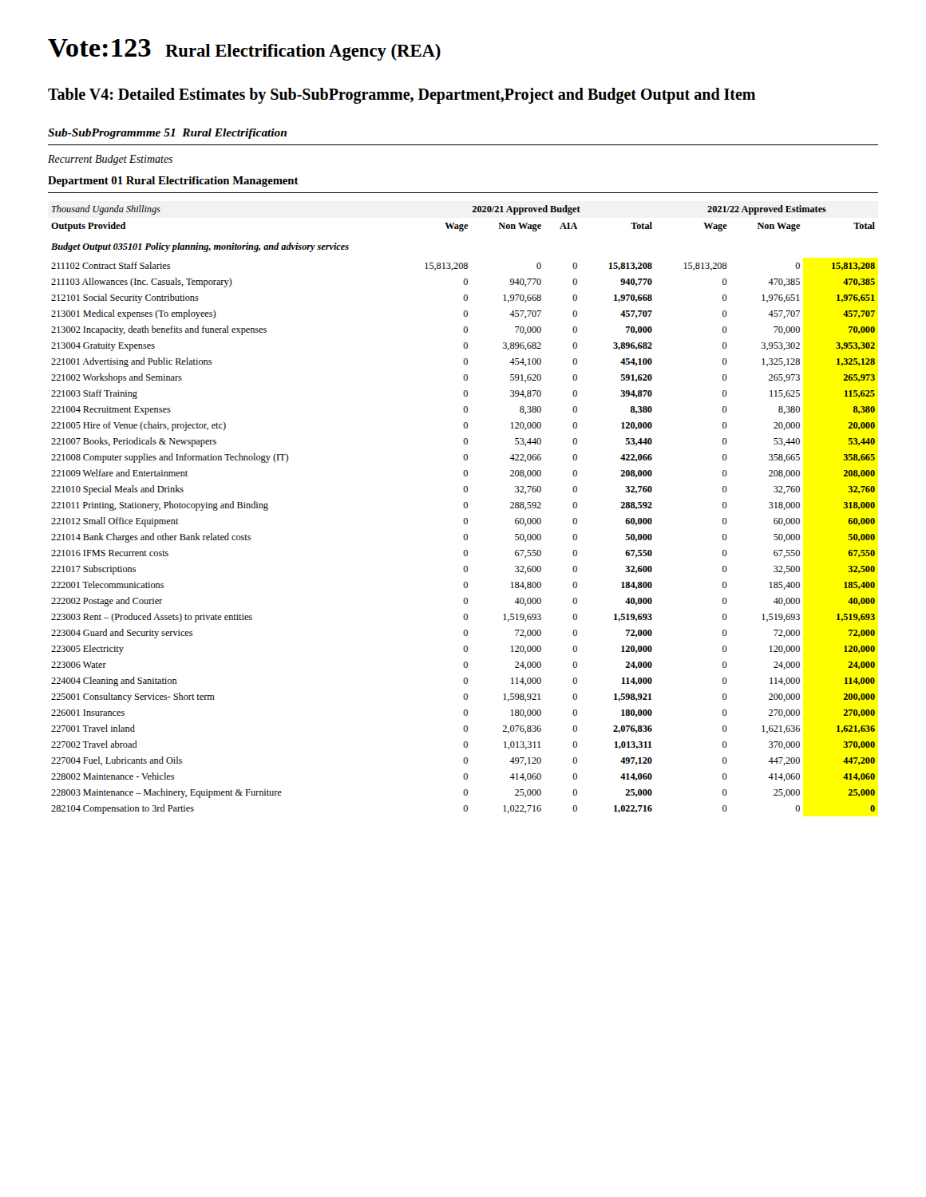Vote:123 Rural Electrification Agency (REA)
Table V4: Detailed Estimates by Sub-SubProgramme, Department,Project and Budget Output and Item
Sub-SubProgrammme 51 Rural Electrification
Recurrent Budget Estimates
Department 01 Rural Electrification Management
| Thousand Uganda Shillings | 2020/21 Approved Budget | 2021/22 Approved Estimates |
| --- | --- | --- |
| Outputs Provided | Wage | Non Wage | AIA | Total | Wage | Non Wage | Total |
| Budget Output 035101 Policy planning, monitoring, and advisory services |
| 211102 Contract Staff Salaries | 15,813,208 | 0 | 0 | 15,813,208 | 15,813,208 | 0 | 15,813,208 |
| 211103 Allowances (Inc. Casuals, Temporary) | 0 | 940,770 | 0 | 940,770 | 0 | 470,385 | 470,385 |
| 212101 Social Security Contributions | 0 | 1,970,668 | 0 | 1,970,668 | 0 | 1,976,651 | 1,976,651 |
| 213001 Medical expenses (To employees) | 0 | 457,707 | 0 | 457,707 | 0 | 457,707 | 457,707 |
| 213002 Incapacity, death benefits and funeral expenses | 0 | 70,000 | 0 | 70,000 | 0 | 70,000 | 70,000 |
| 213004 Gratuity Expenses | 0 | 3,896,682 | 0 | 3,896,682 | 0 | 3,953,302 | 3,953,302 |
| 221001 Advertising and Public Relations | 0 | 454,100 | 0 | 454,100 | 0 | 1,325,128 | 1,325,128 |
| 221002 Workshops and Seminars | 0 | 591,620 | 0 | 591,620 | 0 | 265,973 | 265,973 |
| 221003 Staff Training | 0 | 394,870 | 0 | 394,870 | 0 | 115,625 | 115,625 |
| 221004 Recruitment Expenses | 0 | 8,380 | 0 | 8,380 | 0 | 8,380 | 8,380 |
| 221005 Hire of Venue (chairs, projector, etc) | 0 | 120,000 | 0 | 120,000 | 0 | 20,000 | 20,000 |
| 221007 Books, Periodicals & Newspapers | 0 | 53,440 | 0 | 53,440 | 0 | 53,440 | 53,440 |
| 221008 Computer supplies and Information Technology (IT) | 0 | 422,066 | 0 | 422,066 | 0 | 358,665 | 358,665 |
| 221009 Welfare and Entertainment | 0 | 208,000 | 0 | 208,000 | 0 | 208,000 | 208,000 |
| 221010 Special Meals and Drinks | 0 | 32,760 | 0 | 32,760 | 0 | 32,760 | 32,760 |
| 221011 Printing, Stationery, Photocopying and Binding | 0 | 288,592 | 0 | 288,592 | 0 | 318,000 | 318,000 |
| 221012 Small Office Equipment | 0 | 60,000 | 0 | 60,000 | 0 | 60,000 | 60,000 |
| 221014 Bank Charges and other Bank related costs | 0 | 50,000 | 0 | 50,000 | 0 | 50,000 | 50,000 |
| 221016 IFMS Recurrent costs | 0 | 67,550 | 0 | 67,550 | 0 | 67,550 | 67,550 |
| 221017 Subscriptions | 0 | 32,600 | 0 | 32,600 | 0 | 32,500 | 32,500 |
| 222001 Telecommunications | 0 | 184,800 | 0 | 184,800 | 0 | 185,400 | 185,400 |
| 222002 Postage and Courier | 0 | 40,000 | 0 | 40,000 | 0 | 40,000 | 40,000 |
| 223003 Rent – (Produced Assets) to private entities | 0 | 1,519,693 | 0 | 1,519,693 | 0 | 1,519,693 | 1,519,693 |
| 223004 Guard and Security services | 0 | 72,000 | 0 | 72,000 | 0 | 72,000 | 72,000 |
| 223005 Electricity | 0 | 120,000 | 0 | 120,000 | 0 | 120,000 | 120,000 |
| 223006 Water | 0 | 24,000 | 0 | 24,000 | 0 | 24,000 | 24,000 |
| 224004 Cleaning and Sanitation | 0 | 114,000 | 0 | 114,000 | 0 | 114,000 | 114,000 |
| 225001 Consultancy Services- Short term | 0 | 1,598,921 | 0 | 1,598,921 | 0 | 200,000 | 200,000 |
| 226001 Insurances | 0 | 180,000 | 0 | 180,000 | 0 | 270,000 | 270,000 |
| 227001 Travel inland | 0 | 2,076,836 | 0 | 2,076,836 | 0 | 1,621,636 | 1,621,636 |
| 227002 Travel abroad | 0 | 1,013,311 | 0 | 1,013,311 | 0 | 370,000 | 370,000 |
| 227004 Fuel, Lubricants and Oils | 0 | 497,120 | 0 | 497,120 | 0 | 447,200 | 447,200 |
| 228002 Maintenance - Vehicles | 0 | 414,060 | 0 | 414,060 | 0 | 414,060 | 414,060 |
| 228003 Maintenance – Machinery, Equipment & Furniture | 0 | 25,000 | 0 | 25,000 | 0 | 25,000 | 25,000 |
| 282104 Compensation to 3rd Parties | 0 | 1,022,716 | 0 | 1,022,716 | 0 | 0 | 0 |